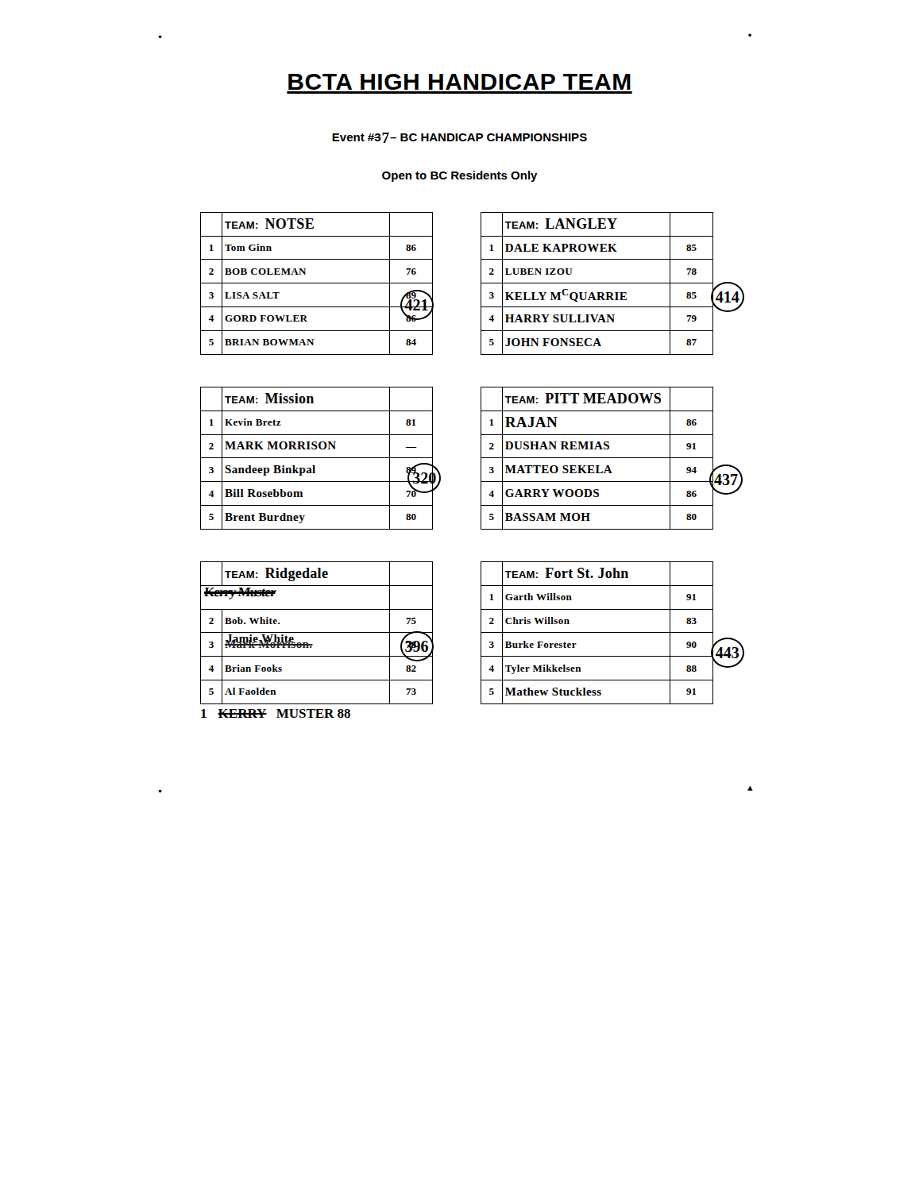• • • ▴
BCTA HIGH HANDICAP TEAM
Event #37– BC HANDICAP CHAMPIONSHIPS
Open to BC Residents Only
| | TEAM: NOTSE | |
| --- | --- | --- |
| 1 | Tom Ginn | 86 |
| 2 | Bob Coleman | 76 |
| 3 | Lisa Salt | 89 |
| 4 | Gord Fowler | 86 |
| 5 | Brian Bowman | 84 |
421
| | TEAM: LANGLEY | |
| --- | --- | --- |
| 1 | Dale Kaprowek | 85 |
| 2 | Luben Izou | 78 |
| 3 | Kelly M c Quarrie | 85 |
| 4 | Harry Sullivan | 79 |
| 5 | John Fonseca | 87 |
414
| | TEAM: Mission | |
| --- | --- | --- |
| 1 | Kevin Bretz | 81 |
| 2 | Mark Morrison | — |
| 3 | Sandeep Binkpal | 89 |
| 4 | Bill Rosebbom | 70 |
| 5 | Brent Burdney | 80 |
320
| | TEAM: PITT MEADOWS | |
| --- | --- | --- |
| 1 | Rajan | 86 |
| 2 | Dushan Remias | 91 |
| 3 | Matteo Sekela | 94 |
| 4 | Garry Woods | 86 |
| 5 | Bassam Moh | 80 |
437
| | TEAM: Ridgedale | |
| --- | --- | --- |
| Kerry Muster | |
| 2 | Bob. White. | 75 |
| 3 | Mark Morrison. Jamie White | 78 |
| 4 | Brian Fooks | 82 |
| 5 | Al Faolden | 73 |
1 KERRY MUSTER 88
396
| | TEAM: Fort St. John | |
| --- | --- | --- |
| 1 | Garth Willson | 91 |
| 2 | Chris Willson | 83 |
| 3 | Burke Forester | 90 |
| 4 | Tyler Mikkelsen | 88 |
| 5 | Mathew Stuckless | 91 |
443